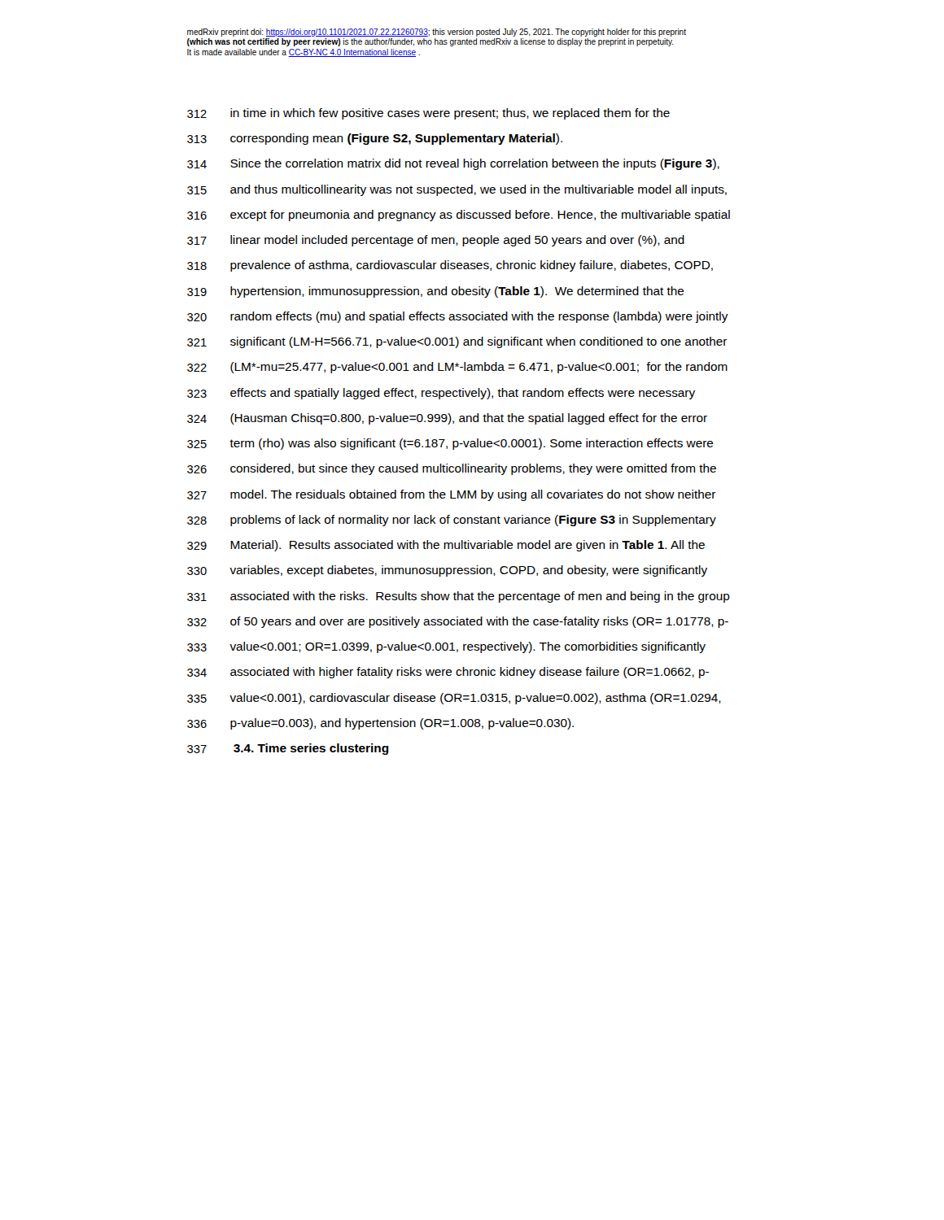medRxiv preprint doi: https://doi.org/10.1101/2021.07.22.21260793; this version posted July 25, 2021. The copyright holder for this preprint
(which was not certified by peer review) is the author/funder, who has granted medRxiv a license to display the preprint in perpetuity.
It is made available under a CC-BY-NC 4.0 International license .
312
in time in which few positive cases were present; thus, we replaced them for the
313
corresponding mean (Figure S2, Supplementary Material).
314
Since the correlation matrix did not reveal high correlation between the inputs (Figure 3),
315
and thus multicollinearity was not suspected, we used in the multivariable model all inputs,
316
except for pneumonia and pregnancy as discussed before. Hence, the multivariable spatial
317
linear model included percentage of men, people aged 50 years and over (%), and
318
prevalence of asthma, cardiovascular diseases, chronic kidney failure, diabetes, COPD,
319
hypertension, immunosuppression, and obesity (Table 1). We determined that the
320
random effects (mu) and spatial effects associated with the response (lambda) were jointly
321
significant (LM-H=566.71, p-value<0.001) and significant when conditioned to one another
322
(LM*-mu=25.477, p-value<0.001 and LM*-lambda = 6.471, p-value<0.001; for the random
323
effects and spatially lagged effect, respectively), that random effects were necessary
324
(Hausman Chisq=0.800, p-value=0.999), and that the spatial lagged effect for the error
325
term (rho) was also significant (t=6.187, p-value<0.0001). Some interaction effects were
326
considered, but since they caused multicollinearity problems, they were omitted from the
327
model. The residuals obtained from the LMM by using all covariates do not show neither
328
problems of lack of normality nor lack of constant variance (Figure S3 in Supplementary
329
Material). Results associated with the multivariable model are given in Table 1. All the
330
variables, except diabetes, immunosuppression, COPD, and obesity, were significantly
331
associated with the risks. Results show that the percentage of men and being in the group
332
of 50 years and over are positively associated with the case-fatality risks (OR= 1.01778, p-
333
value<0.001; OR=1.0399, p-value<0.001, respectively). The comorbidities significantly
334
associated with higher fatality risks were chronic kidney disease failure (OR=1.0662, p-
335
value<0.001), cardiovascular disease (OR=1.0315, p-value=0.002), asthma (OR=1.0294,
336
p-value=0.003), and hypertension (OR=1.008, p-value=0.030).
337
3.4. Time series clustering